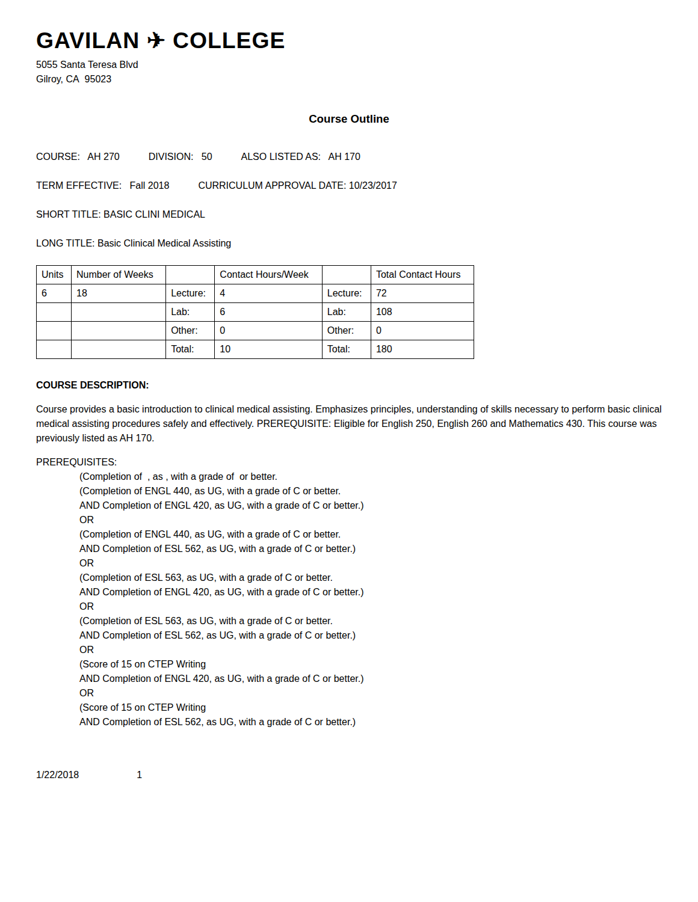GAVILAN ✈ COLLEGE
5055 Santa Teresa Blvd
Gilroy, CA 95023
Course Outline
COURSE: AH 270 DIVISION: 50 ALSO LISTED AS: AH 170
TERM EFFECTIVE: Fall 2018 CURRICULUM APPROVAL DATE: 10/23/2017
SHORT TITLE: BASIC CLINI MEDICAL
LONG TITLE: Basic Clinical Medical Assisting
| Units | Number of Weeks | | Contact Hours/Week | | Total Contact Hours |
| 6 | 18 | Lecture: | 4 | Lecture: | 72 |
| | | Lab: | 6 | Lab: | 108 |
| | | Other: | 0 | Other: | 0 |
| | | Total: | 10 | Total: | 180 |
COURSE DESCRIPTION:
Course provides a basic introduction to clinical medical assisting. Emphasizes principles, understanding of skills necessary to perform basic clinical medical assisting procedures safely and effectively. PREREQUISITE: Eligible for English 250, English 260 and Mathematics 430. This course was previously listed as AH 170.
PREREQUISITES:
(Completion of , as , with a grade of or better.
(Completion of ENGL 440, as UG, with a grade of C or better.
AND Completion of ENGL 420, as UG, with a grade of C or better.)
OR
(Completion of ENGL 440, as UG, with a grade of C or better.
AND Completion of ESL 562, as UG, with a grade of C or better.)
OR
(Completion of ESL 563, as UG, with a grade of C or better.
AND Completion of ENGL 420, as UG, with a grade of C or better.)
OR
(Completion of ESL 563, as UG, with a grade of C or better.
AND Completion of ESL 562, as UG, with a grade of C or better.)
OR
(Score of 15 on CTEP Writing
AND Completion of ENGL 420, as UG, with a grade of C or better.)
OR
(Score of 15 on CTEP Writing
AND Completion of ESL 562, as UG, with a grade of C or better.)
1/22/2018 1